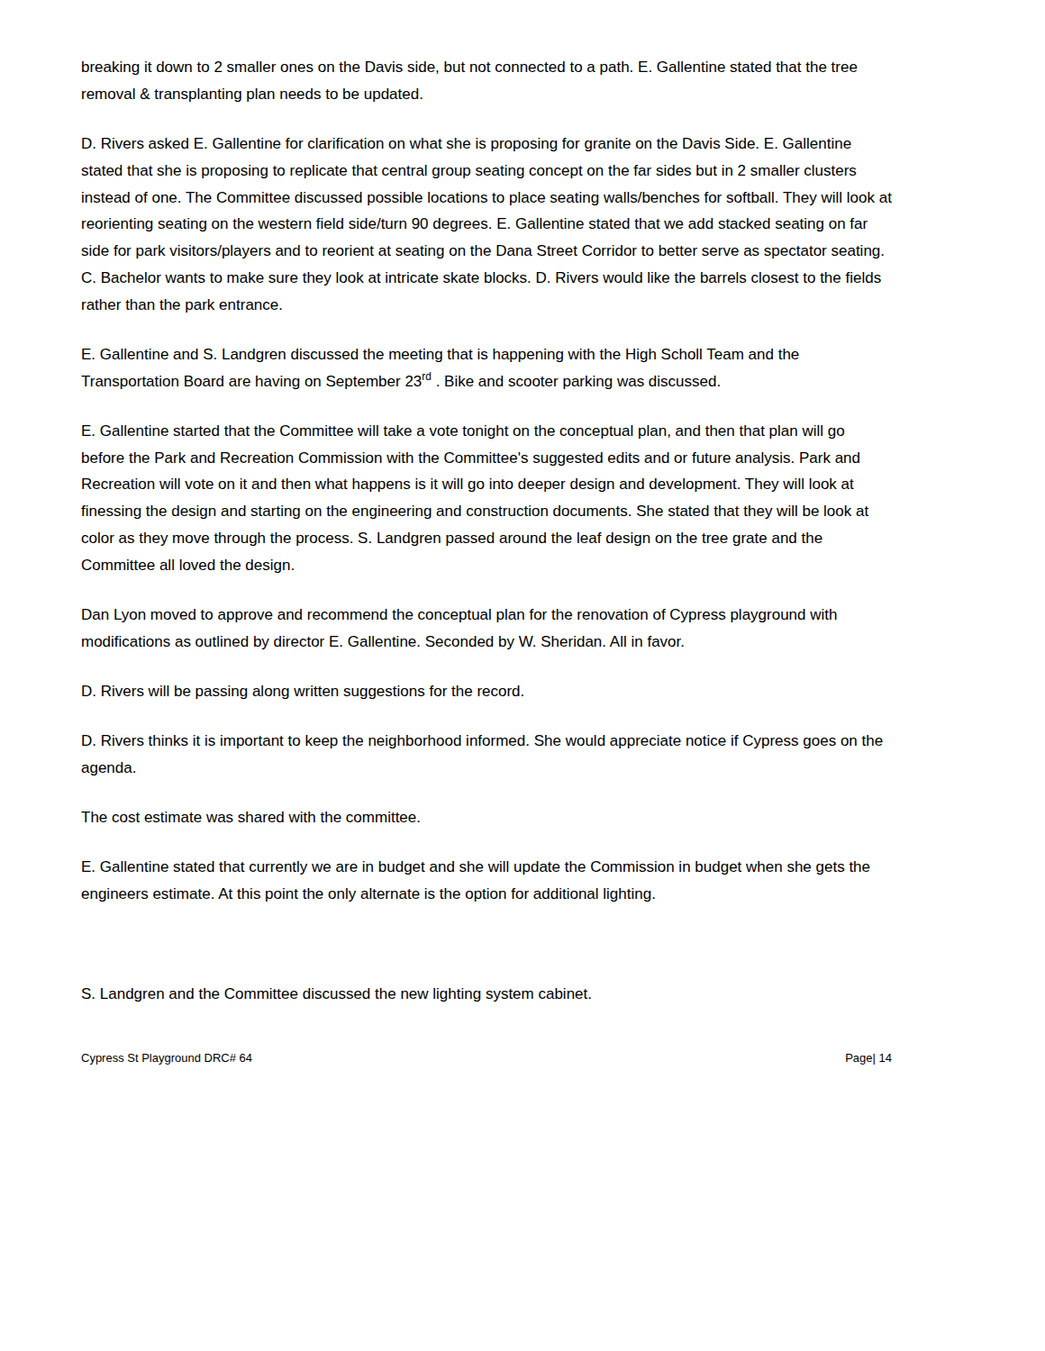breaking it down to 2 smaller ones on the Davis side, but not connected to a path. E. Gallentine stated that the tree removal & transplanting plan needs to be updated.
D. Rivers asked E. Gallentine for clarification on what she is proposing for granite on the Davis Side. E. Gallentine stated that she is proposing to replicate that central group seating concept on the far sides but in 2 smaller clusters instead of one. The Committee discussed possible locations to place seating walls/benches for softball. They will look at reorienting seating on the western field side/turn 90 degrees. E. Gallentine stated that we add stacked seating on far side for park visitors/players and to reorient at seating on the Dana Street Corridor to better serve as spectator seating. C. Bachelor wants to make sure they look at intricate skate blocks. D. Rivers would like the barrels closest to the fields rather than the park entrance.
E. Gallentine and S. Landgren discussed the meeting that is happening with the High Scholl Team and the Transportation Board are having on September 23rd . Bike and scooter parking was discussed.
E. Gallentine started that the Committee will take a vote tonight on the conceptual plan, and then that plan will go before the Park and Recreation Commission with the Committee's suggested edits and or future analysis. Park and Recreation will vote on it and then what happens is it will go into deeper design and development. They will look at finessing the design and starting on the engineering and construction documents. She stated that they will be look at color as they move through the process. S. Landgren passed around the leaf design on the tree grate and the Committee all loved the design.
Dan Lyon moved to approve and recommend the conceptual plan for the renovation of Cypress playground with modifications as outlined by director E. Gallentine. Seconded by W. Sheridan. All in favor.
D. Rivers will be passing along written suggestions for the record.
D. Rivers thinks it is important to keep the neighborhood informed. She would appreciate notice if Cypress goes on the agenda.
The cost estimate was shared with the committee.
E. Gallentine stated that currently we are in budget and she will update the Commission in budget when she gets the engineers estimate. At this point the only alternate is the option for additional lighting.
S. Landgren and the Committee discussed the new lighting system cabinet.
Cypress St Playground DRC# 64 Page| 14